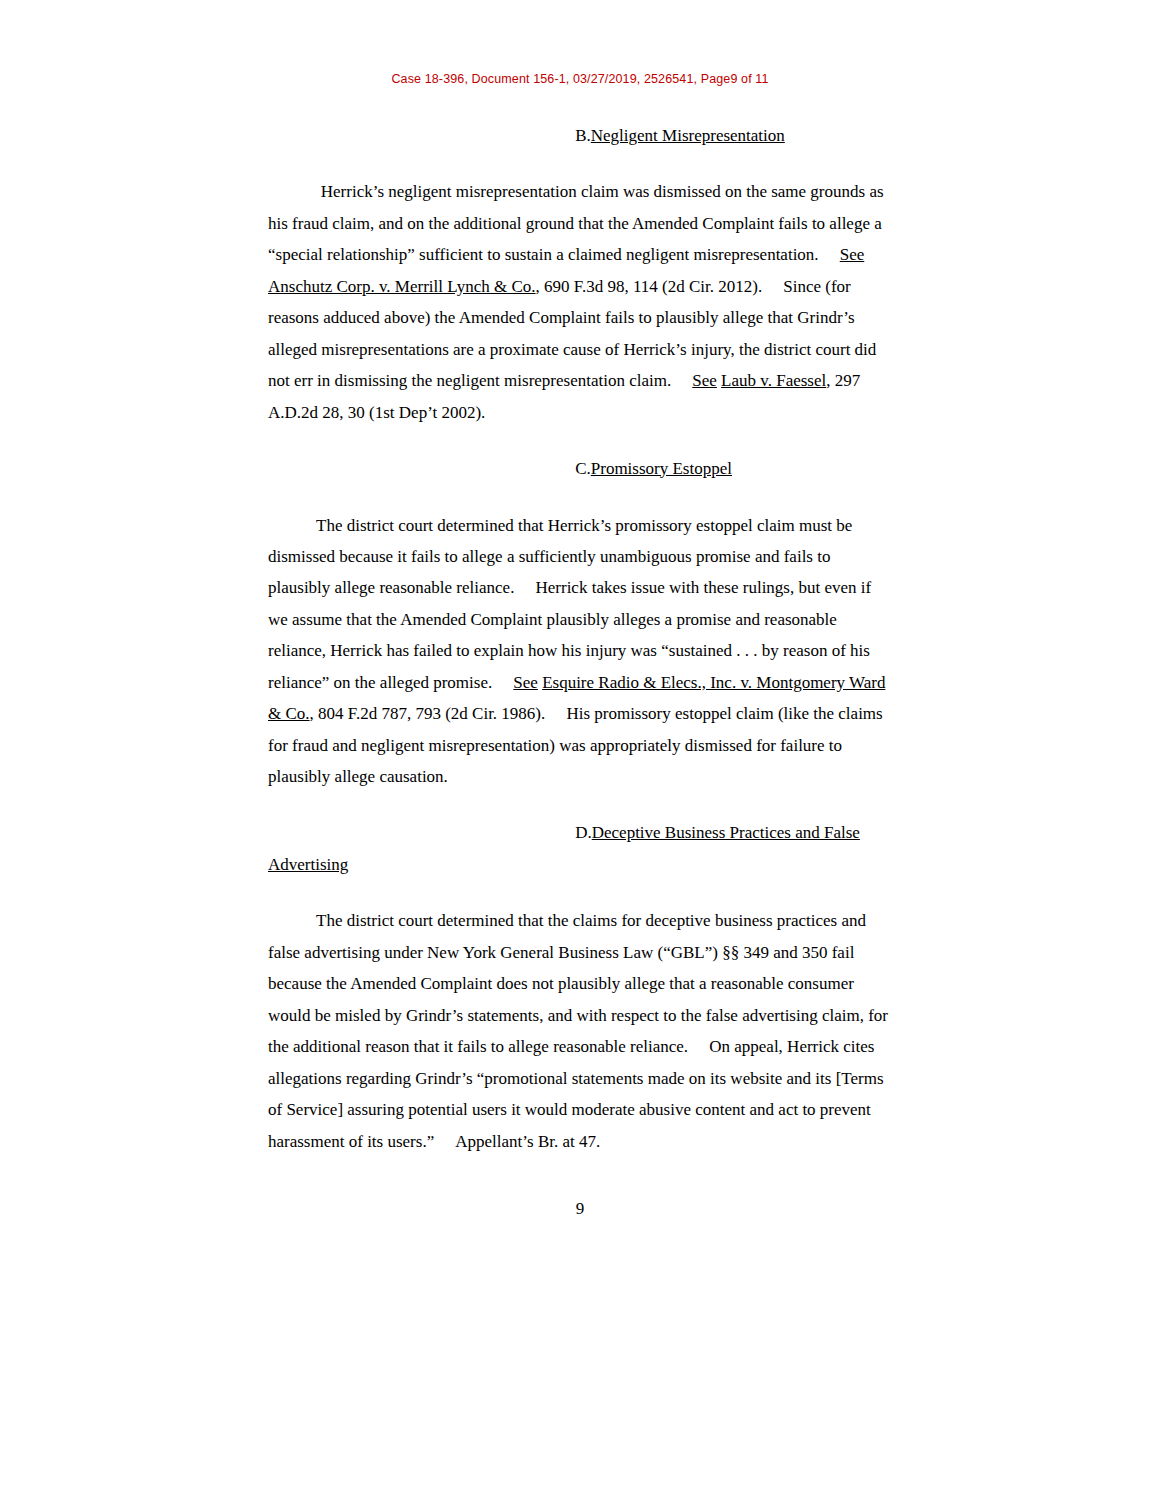Case 18-396, Document 156-1, 03/27/2019, 2526541, Page9 of 11
B. Negligent Misrepresentation
Herrick’s negligent misrepresentation claim was dismissed on the same grounds as his fraud claim, and on the additional ground that the Amended Complaint fails to allege a “special relationship” sufficient to sustain a claimed negligent misrepresentation. See Anschutz Corp. v. Merrill Lynch & Co., 690 F.3d 98, 114 (2d Cir. 2012). Since (for reasons adduced above) the Amended Complaint fails to plausibly allege that Grindr’s alleged misrepresentations are a proximate cause of Herrick’s injury, the district court did not err in dismissing the negligent misrepresentation claim. See Laub v. Faessel, 297 A.D.2d 28, 30 (1st Dep’t 2002).
C. Promissory Estoppel
The district court determined that Herrick’s promissory estoppel claim must be dismissed because it fails to allege a sufficiently unambiguous promise and fails to plausibly allege reasonable reliance. Herrick takes issue with these rulings, but even if we assume that the Amended Complaint plausibly alleges a promise and reasonable reliance, Herrick has failed to explain how his injury was “sustained . . . by reason of his reliance” on the alleged promise. See Esquire Radio & Elecs., Inc. v. Montgomery Ward & Co., 804 F.2d 787, 793 (2d Cir. 1986). His promissory estoppel claim (like the claims for fraud and negligent misrepresentation) was appropriately dismissed for failure to plausibly allege causation.
D. Deceptive Business Practices and False Advertising
The district court determined that the claims for deceptive business practices and false advertising under New York General Business Law (“GBL”) §§ 349 and 350 fail because the Amended Complaint does not plausibly allege that a reasonable consumer would be misled by Grindr’s statements, and with respect to the false advertising claim, for the additional reason that it fails to allege reasonable reliance. On appeal, Herrick cites allegations regarding Grindr’s “promotional statements made on its website and its [Terms of Service] assuring potential users it would moderate abusive content and act to prevent harassment of its users.” Appellant’s Br. at 47.
9